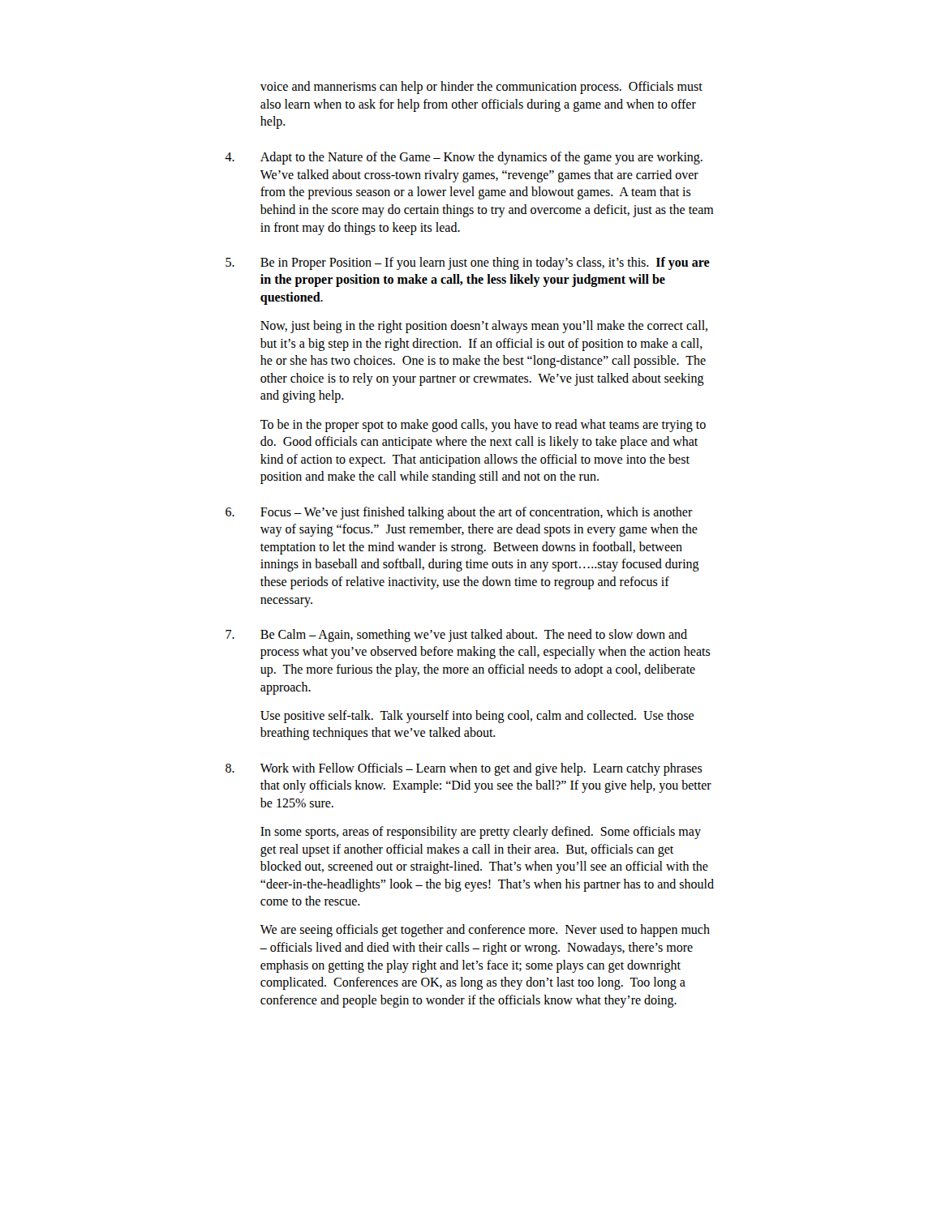voice and mannerisms can help or hinder the communication process. Officials must also learn when to ask for help from other officials during a game and when to offer help.
4.
Adapt to the Nature of the Game – Know the dynamics of the game you are working. We’ve talked about cross-town rivalry games, “revenge” games that are carried over from the previous season or a lower level game and blowout games. A team that is behind in the score may do certain things to try and overcome a deficit, just as the team in front may do things to keep its lead.
5.
Be in Proper Position – If you learn just one thing in today’s class, it’s this. If you are in the proper position to make a call, the less likely your judgment will be questioned.
Now, just being in the right position doesn’t always mean you’ll make the correct call, but it’s a big step in the right direction. If an official is out of position to make a call, he or she has two choices. One is to make the best “long-distance” call possible. The other choice is to rely on your partner or crewmates. We’ve just talked about seeking and giving help.
To be in the proper spot to make good calls, you have to read what teams are trying to do. Good officials can anticipate where the next call is likely to take place and what kind of action to expect. That anticipation allows the official to move into the best position and make the call while standing still and not on the run.
6.
Focus – We’ve just finished talking about the art of concentration, which is another way of saying “focus.” Just remember, there are dead spots in every game when the temptation to let the mind wander is strong. Between downs in football, between innings in baseball and softball, during time outs in any sport…..stay focused during these periods of relative inactivity, use the down time to regroup and refocus if necessary.
7.
Be Calm – Again, something we’ve just talked about. The need to slow down and process what you’ve observed before making the call, especially when the action heats up. The more furious the play, the more an official needs to adopt a cool, deliberate approach.
Use positive self-talk. Talk yourself into being cool, calm and collected. Use those breathing techniques that we’ve talked about.
8.
Work with Fellow Officials – Learn when to get and give help. Learn catchy phrases that only officials know. Example: “Did you see the ball?” If you give help, you better be 125% sure.
In some sports, areas of responsibility are pretty clearly defined. Some officials may get real upset if another official makes a call in their area. But, officials can get blocked out, screened out or straight-lined. That’s when you’ll see an official with the “deer-in-the-headlights” look – the big eyes! That’s when his partner has to and should come to the rescue.
We are seeing officials get together and conference more. Never used to happen much – officials lived and died with their calls – right or wrong. Nowadays, there’s more emphasis on getting the play right and let’s face it; some plays can get downright complicated. Conferences are OK, as long as they don’t last too long. Too long a conference and people begin to wonder if the officials know what they’re doing.